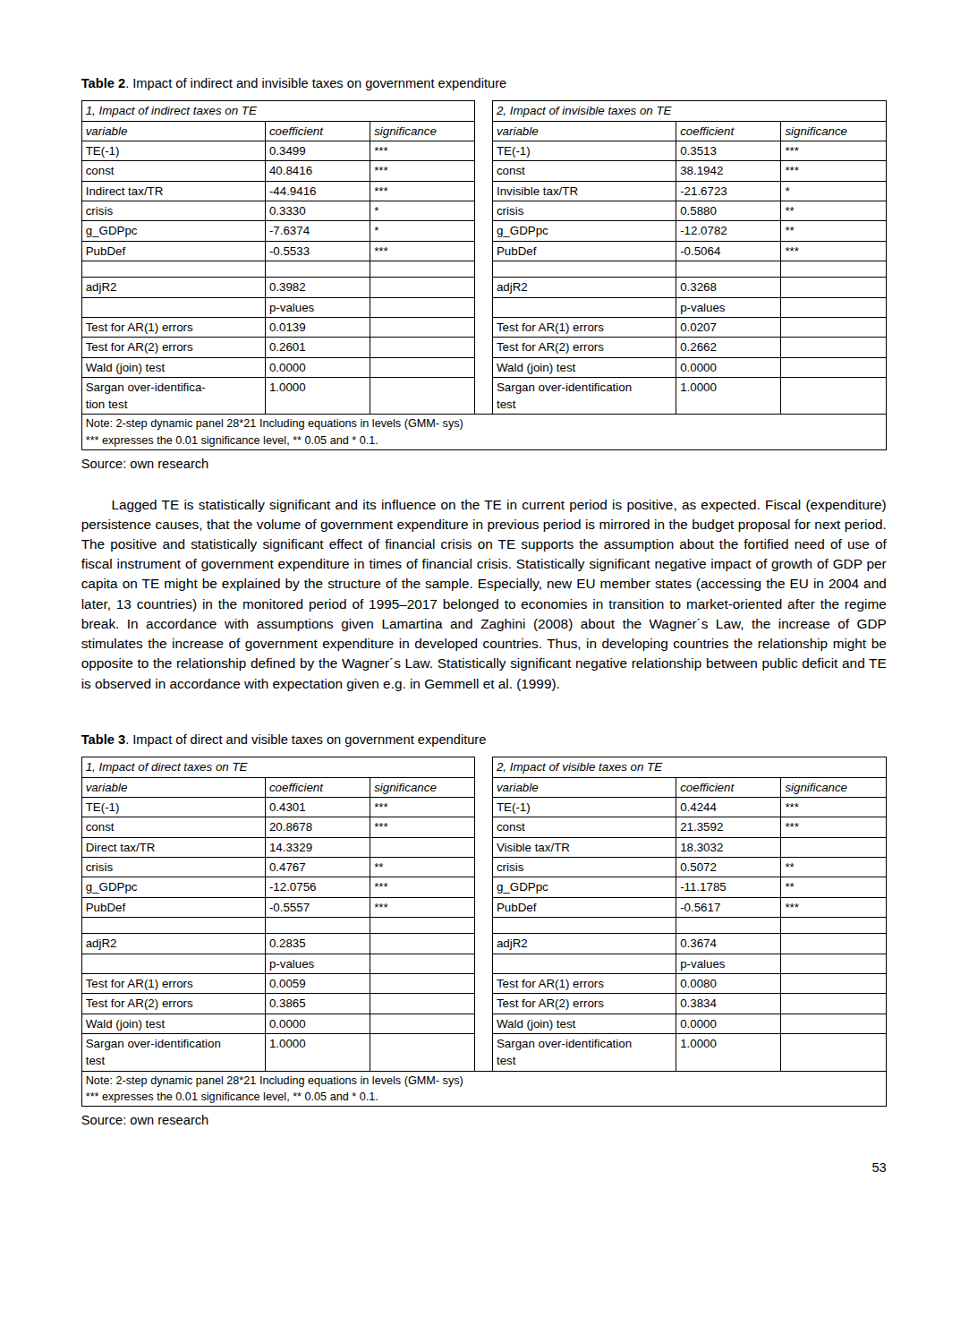Table 2. Impact of indirect and invisible taxes on government expenditure
| 1, Impact of indirect taxes on TE | | 2, Impact of invisible taxes on TE |
| variable | coefficient | significance | | variable | coefficient | significance |
| TE(-1) | 0.3499 | *** | | TE(-1) | 0.3513 | *** |
| const | 40.8416 | *** | | const | 38.1942 | *** |
| Indirect tax/TR | -44.9416 | *** | | Invisible tax/TR | -21.6723 | * |
| crisis | 0.3330 | * | | crisis | 0.5880 | ** |
| g_GDPpc | -7.6374 | * | | g_GDPpc | -12.0782 | ** |
| PubDef | -0.5533 | *** | | PubDef | -0.5064 | *** |
| adjR2 | 0.3982 | | | adjR2 | 0.3268 | |
| | p-values | | | | p-values | |
| Test for AR(1) errors | 0.0139 | | | Test for AR(1) errors | 0.0207 | |
| Test for AR(2) errors | 0.2601 | | | Test for AR(2) errors | 0.2662 | |
| Wald (join) test | 0.0000 | | | Wald (join) test | 0.0000 | |
| Sargan over-identifica- tion test | 1.0000 | | | Sargan over-identification test | 1.0000 | |
| Note: 2-step dynamic panel 28*21 Including equations in levels (GMM- sys) *** expresses the 0.01 significance level, ** 0.05 and * 0.1. |
Source: own research
Lagged TE is statistically significant and its influence on the TE in current period is positive, as expected. Fiscal (expenditure) persistence causes, that the volume of government expenditure in previous period is mirrored in the budget proposal for next period. The positive and statistically significant effect of financial crisis on TE supports the assumption about the fortified need of use of fiscal instrument of government expenditure in times of financial crisis. Statistically significant negative impact of growth of GDP per capita on TE might be explained by the structure of the sample. Especially, new EU member states (accessing the EU in 2004 and later, 13 countries) in the monitored period of 1995–2017 belonged to economies in transition to market-oriented after the regime break. In accordance with assumptions given Lamartina and Zaghini (2008) about the Wagner´s Law, the increase of GDP stimulates the increase of government expenditure in developed countries. Thus, in developing countries the relationship might be opposite to the relationship defined by the Wagner´s Law. Statistically significant negative relationship between public deficit and TE is observed in accordance with expectation given e.g. in Gemmell et al. (1999).
Table 3. Impact of direct and visible taxes on government expenditure
| 1, Impact of direct taxes on TE | | 2, Impact of visible taxes on TE |
| variable | coefficient | significance | | variable | coefficient | significance |
| TE(-1) | 0.4301 | *** | | TE(-1) | 0.4244 | *** |
| const | 20.8678 | *** | | const | 21.3592 | *** |
| Direct tax/TR | 14.3329 | | | Visible tax/TR | 18.3032 | |
| crisis | 0.4767 | ** | | crisis | 0.5072 | ** |
| g_GDPpc | -12.0756 | *** | | g_GDPpc | -11.1785 | ** |
| PubDef | -0.5557 | *** | | PubDef | -0.5617 | *** |
| adjR2 | 0.2835 | | | adjR2 | 0.3674 | |
| | p-values | | | | p-values | |
| Test for AR(1) errors | 0.0059 | | | Test for AR(1) errors | 0.0080 | |
| Test for AR(2) errors | 0.3865 | | | Test for AR(2) errors | 0.3834 | |
| Wald (join) test | 0.0000 | | | Wald (join) test | 0.0000 | |
| Sargan over-identification test | 1.0000 | | | Sargan over-identification test | 1.0000 | |
| Note: 2-step dynamic panel 28*21 Including equations in levels (GMM- sys) *** expresses the 0.01 significance level, ** 0.05 and * 0.1. |
Source: own research
53